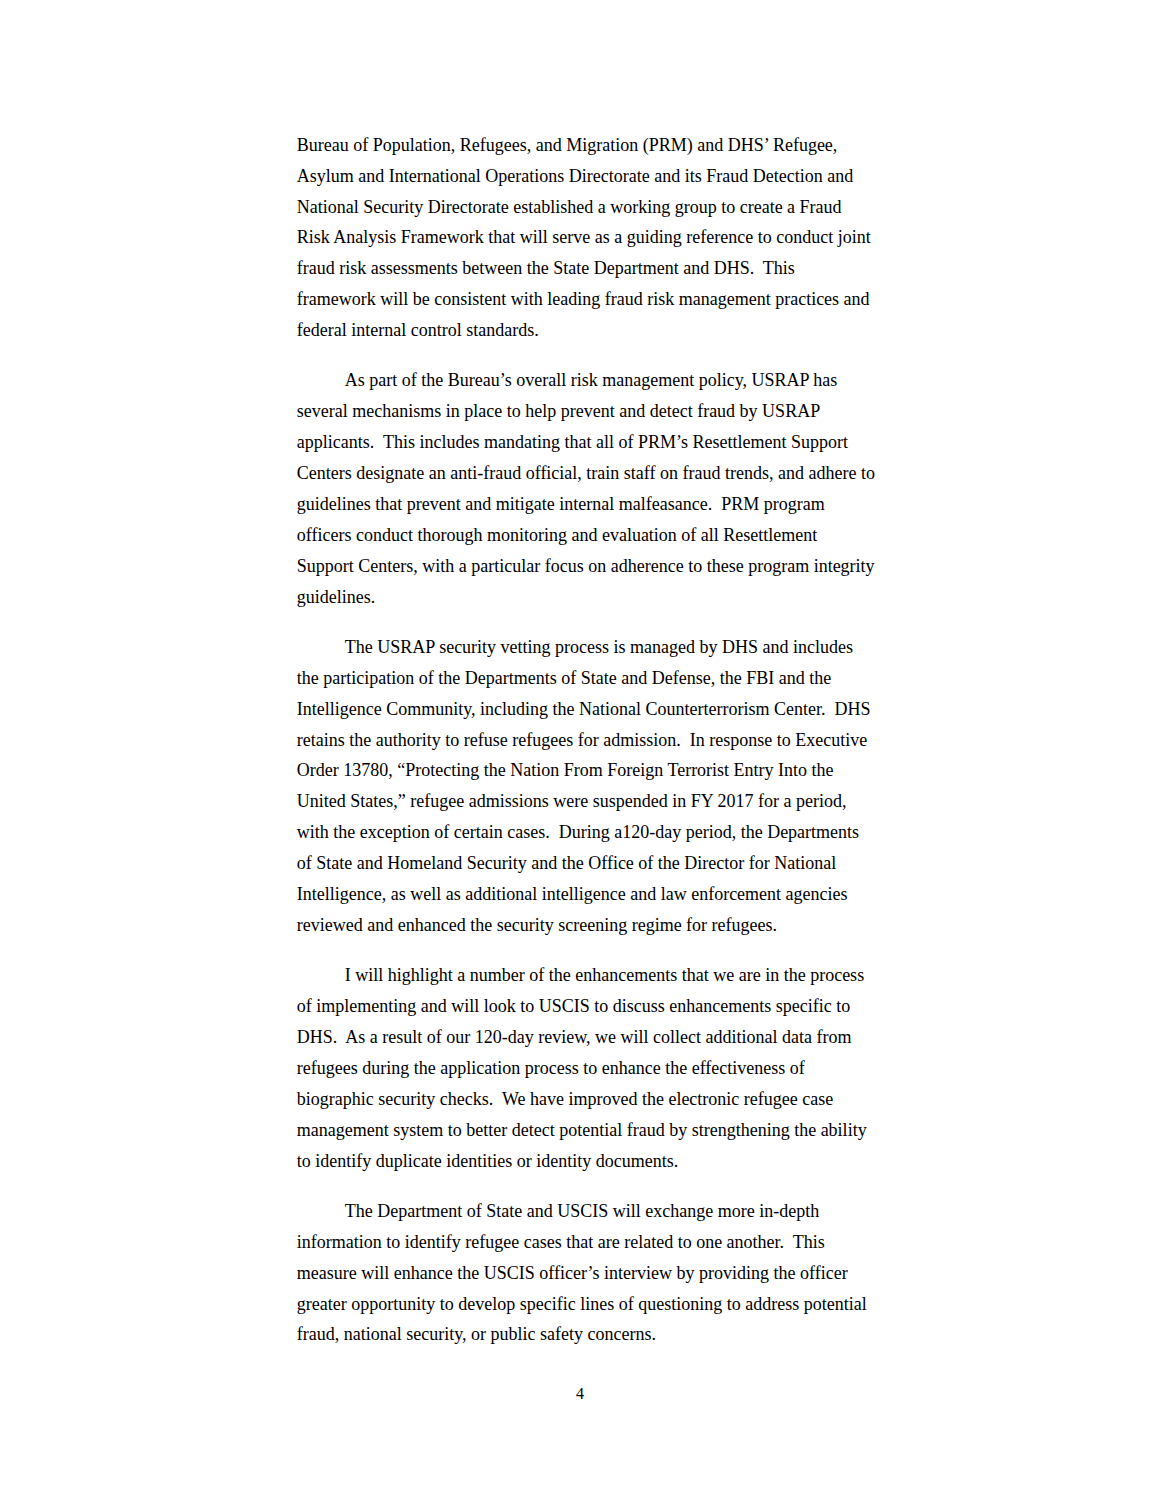Bureau of Population, Refugees, and Migration (PRM) and DHS’ Refugee, Asylum and International Operations Directorate and its Fraud Detection and National Security Directorate established a working group to create a Fraud Risk Analysis Framework that will serve as a guiding reference to conduct joint fraud risk assessments between the State Department and DHS. This framework will be consistent with leading fraud risk management practices and federal internal control standards.
As part of the Bureau’s overall risk management policy, USRAP has several mechanisms in place to help prevent and detect fraud by USRAP applicants. This includes mandating that all of PRM’s Resettlement Support Centers designate an anti-fraud official, train staff on fraud trends, and adhere to guidelines that prevent and mitigate internal malfeasance. PRM program officers conduct thorough monitoring and evaluation of all Resettlement Support Centers, with a particular focus on adherence to these program integrity guidelines.
The USRAP security vetting process is managed by DHS and includes the participation of the Departments of State and Defense, the FBI and the Intelligence Community, including the National Counterterrorism Center. DHS retains the authority to refuse refugees for admission. In response to Executive Order 13780, “Protecting the Nation From Foreign Terrorist Entry Into the United States,” refugee admissions were suspended in FY 2017 for a period, with the exception of certain cases. During a120-day period, the Departments of State and Homeland Security and the Office of the Director for National Intelligence, as well as additional intelligence and law enforcement agencies reviewed and enhanced the security screening regime for refugees.
I will highlight a number of the enhancements that we are in the process of implementing and will look to USCIS to discuss enhancements specific to DHS. As a result of our 120-day review, we will collect additional data from refugees during the application process to enhance the effectiveness of biographic security checks. We have improved the electronic refugee case management system to better detect potential fraud by strengthening the ability to identify duplicate identities or identity documents.
The Department of State and USCIS will exchange more in-depth information to identify refugee cases that are related to one another. This measure will enhance the USCIS officer’s interview by providing the officer greater opportunity to develop specific lines of questioning to address potential fraud, national security, or public safety concerns.
4